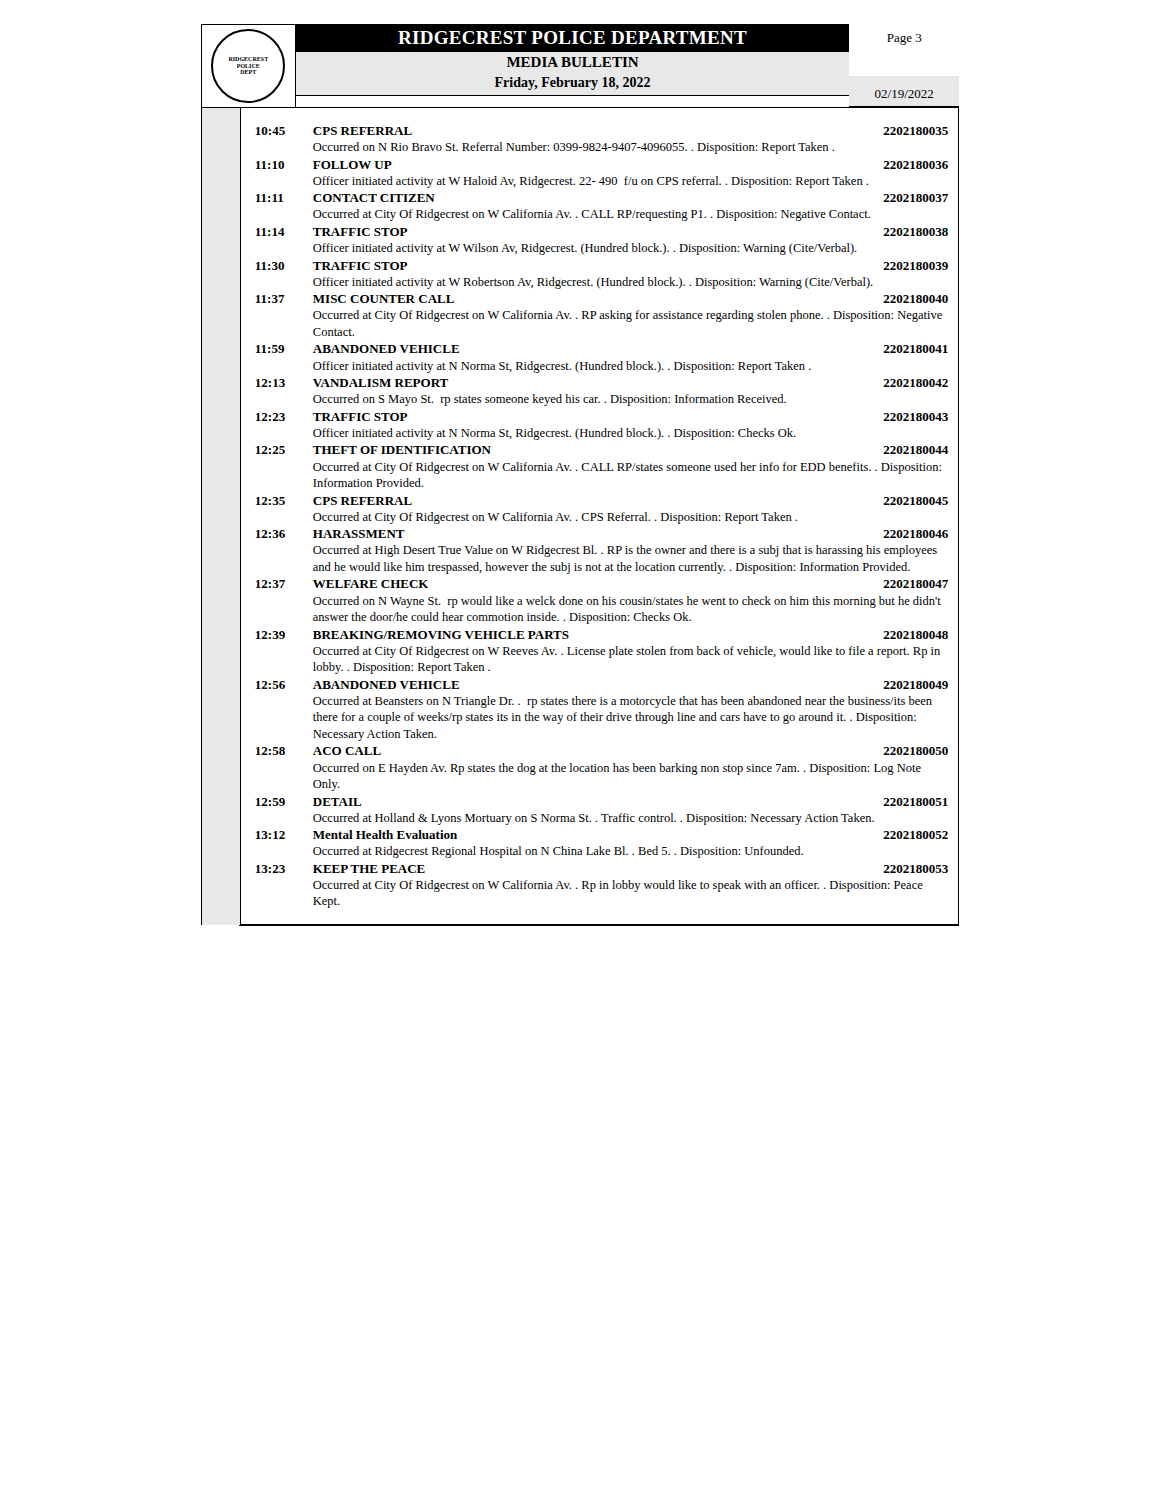RIDGECREST
POLICE
DEPT
RIDGECREST POLICE DEPARTMENT
MEDIA BULLETIN
Friday, February 18, 2022
Page 3
02/19/2022
10:45 CPS REFERRAL 2202180035
Occurred on N Rio Bravo St. Referral Number: 0399-9824-9407-4096055. . Disposition: Report Taken .
11:10 FOLLOW UP 2202180036
Officer initiated activity at W Haloid Av, Ridgecrest. 22- 490 f/u on CPS referral. . Disposition: Report Taken .
11:11 CONTACT CITIZEN 2202180037
Occurred at City Of Ridgecrest on W California Av. . CALL RP/requesting P1. . Disposition: Negative Contact.
11:14 TRAFFIC STOP 2202180038
Officer initiated activity at W Wilson Av, Ridgecrest. (Hundred block.). . Disposition: Warning (Cite/Verbal).
11:30 TRAFFIC STOP 2202180039
Officer initiated activity at W Robertson Av, Ridgecrest. (Hundred block.). . Disposition: Warning (Cite/Verbal).
11:37 MISC COUNTER CALL 2202180040
Occurred at City Of Ridgecrest on W California Av. . RP asking for assistance regarding stolen phone. . Disposition: Negative Contact.
11:59 ABANDONED VEHICLE 2202180041
Officer initiated activity at N Norma St, Ridgecrest. (Hundred block.). . Disposition: Report Taken .
12:13 VANDALISM REPORT 2202180042
Occurred on S Mayo St. rp states someone keyed his car. . Disposition: Information Received.
12:23 TRAFFIC STOP 2202180043
Officer initiated activity at N Norma St, Ridgecrest. (Hundred block.). . Disposition: Checks Ok.
12:25 THEFT OF IDENTIFICATION 2202180044
Occurred at City Of Ridgecrest on W California Av. . CALL RP/states someone used her info for EDD benefits. . Disposition: Information Provided.
12:35 CPS REFERRAL 2202180045
Occurred at City Of Ridgecrest on W California Av. . CPS Referral. . Disposition: Report Taken .
12:36 HARASSMENT 2202180046
Occurred at High Desert True Value on W Ridgecrest Bl. . RP is the owner and there is a subj that is harassing his employees and he would like him trespassed, however the subj is not at the location currently. . Disposition: Information Provided.
12:37 WELFARE CHECK 2202180047
Occurred on N Wayne St. rp would like a welck done on his cousin/states he went to check on him this morning but he didn't answer the door/he could hear commotion inside. . Disposition: Checks Ok.
12:39 BREAKING/REMOVING VEHICLE PARTS 2202180048
Occurred at City Of Ridgecrest on W Reeves Av. . License plate stolen from back of vehicle, would like to file a report. Rp in lobby. . Disposition: Report Taken .
12:56 ABANDONED VEHICLE 2202180049
Occurred at Beansters on N Triangle Dr. . rp states there is a motorcycle that has been abandoned near the business/its been there for a couple of weeks/rp states its in the way of their drive through line and cars have to go around it. . Disposition: Necessary Action Taken.
12:58 ACO CALL 2202180050
Occurred on E Hayden Av. Rp states the dog at the location has been barking non stop since 7am. . Disposition: Log Note Only.
12:59 DETAIL 2202180051
Occurred at Holland & Lyons Mortuary on S Norma St. . Traffic control. . Disposition: Necessary Action Taken.
13:12 Mental Health Evaluation 2202180052
Occurred at Ridgecrest Regional Hospital on N China Lake Bl. . Bed 5. . Disposition: Unfounded.
13:23 KEEP THE PEACE 2202180053
Occurred at City Of Ridgecrest on W California Av. . Rp in lobby would like to speak with an officer. . Disposition: Peace Kept.